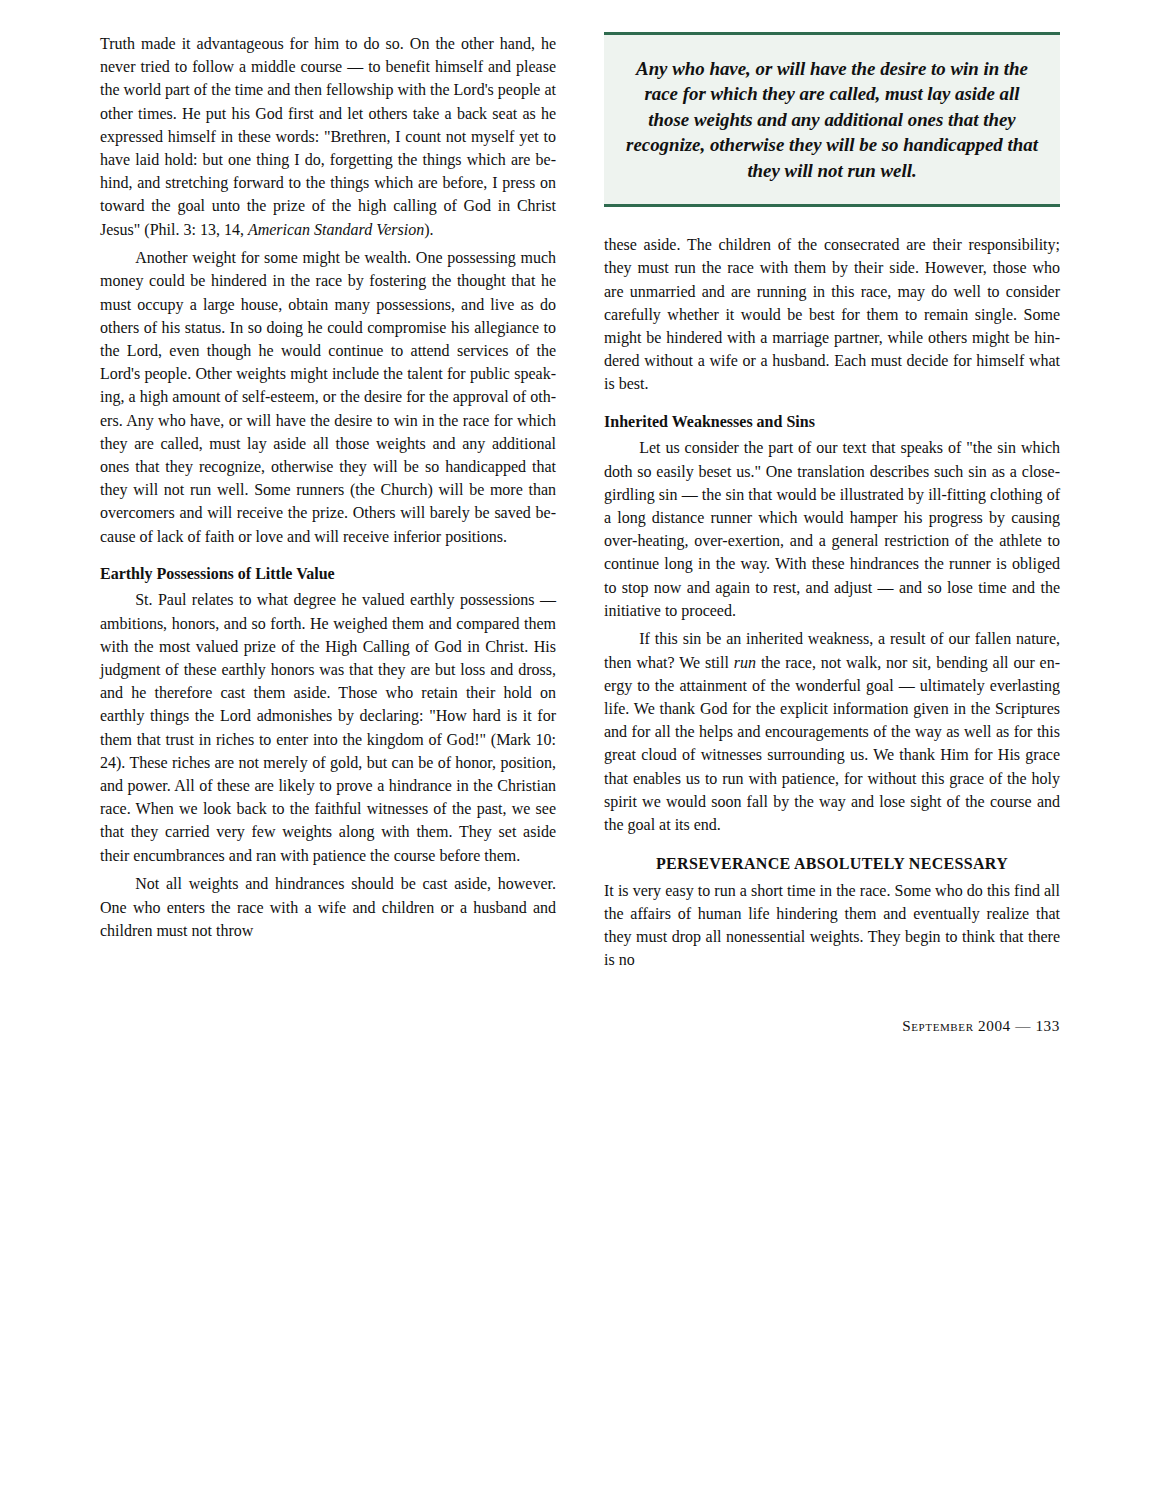Truth made it advantageous for him to do so. On the other hand, he never tried to follow a middle course — to benefit himself and please the world part of the time and then fellowship with the Lord's people at other times. He put his God first and let others take a back seat as he expressed himself in these words: "Brethren, I count not myself yet to have laid hold: but one thing I do, forgetting the things which are behind, and stretching forward to the things which are before, I press on toward the goal unto the prize of the high calling of God in Christ Jesus" (Phil. 3: 13, 14, American Standard Version).
Another weight for some might be wealth. One possessing much money could be hindered in the race by fostering the thought that he must occupy a large house, obtain many possessions, and live as do others of his status. In so doing he could compromise his allegiance to the Lord, even though he would continue to attend services of the Lord's people. Other weights might include the talent for public speaking, a high amount of self-esteem, or the desire for the approval of others. Any who have, or will have the desire to win in the race for which they are called, must lay aside all those weights and any additional ones that they recognize, otherwise they will be so handicapped that they will not run well. Some runners (the Church) will be more than overcomers and will receive the prize. Others will barely be saved because of lack of faith or love and will receive inferior positions.
Earthly Possessions of Little Value
St. Paul relates to what degree he valued earthly possessions — ambitions, honors, and so forth. He weighed them and compared them with the most valued prize of the High Calling of God in Christ. His judgment of these earthly honors was that they are but loss and dross, and he therefore cast them aside. Those who retain their hold on earthly things the Lord admonishes by declaring: "How hard is it for them that trust in riches to enter into the kingdom of God!" (Mark 10: 24). These riches are not merely of gold, but can be of honor, position, and power. All of these are likely to prove a hindrance in the Christian race. When we look back to the faithful witnesses of the past, we see that they carried very few weights along with them. They set aside their encumbrances and ran with patience the course before them.
Not all weights and hindrances should be cast aside, however. One who enters the race with a wife and children or a husband and children must not throw
Any who have, or will have the desire to win in the race for which they are called, must lay aside all those weights and any additional ones that they recognize, otherwise they will be so handicapped that they will not run well.
these aside. The children of the consecrated are their responsibility; they must run the race with them by their side. However, those who are unmarried and are running in this race, may do well to consider carefully whether it would be best for them to remain single. Some might be hindered with a marriage partner, while others might be hindered without a wife or a husband. Each must decide for himself what is best.
Inherited Weaknesses and Sins
Let us consider the part of our text that speaks of "the sin which doth so easily beset us." One translation describes such sin as a close-girdling sin — the sin that would be illustrated by ill-fitting clothing of a long distance runner which would hamper his progress by causing over-heating, over-exertion, and a general restriction of the athlete to continue long in the way. With these hindrances the runner is obliged to stop now and again to rest, and adjust — and so lose time and the initiative to proceed.
If this sin be an inherited weakness, a result of our fallen nature, then what? We still run the race, not walk, nor sit, bending all our energy to the attainment of the wonderful goal — ultimately everlasting life. We thank God for the explicit information given in the Scriptures and for all the helps and encouragements of the way as well as for this great cloud of witnesses surrounding us. We thank Him for His grace that enables us to run with patience, for without this grace of the holy spirit we would soon fall by the way and lose sight of the course and the goal at its end.
Perseverance Absolutely Necessary
It is very easy to run a short time in the race. Some who do this find all the affairs of human life hindering them and eventually realize that they must drop all nonessential weights. They begin to think that there is no
September 2004 — 133